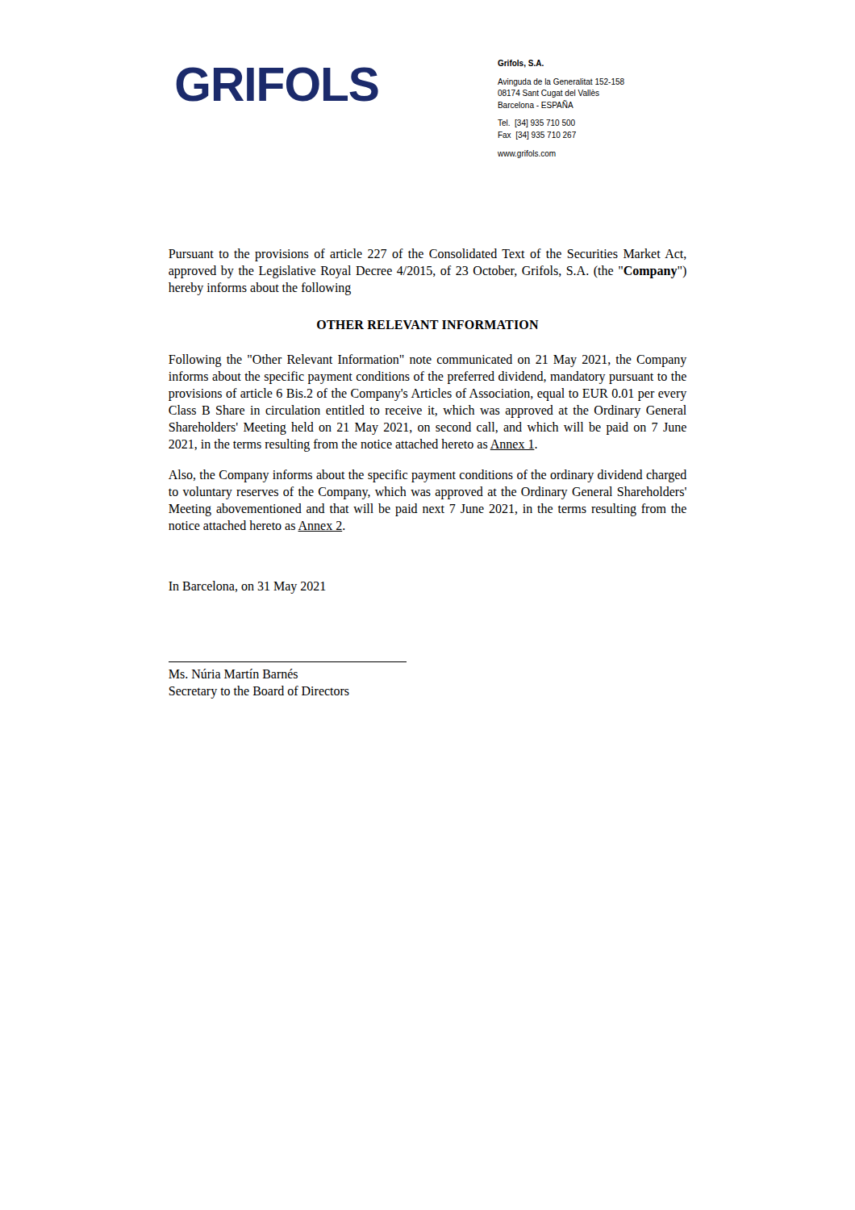GRIFOLS
Grifols, S.A.
Avinguda de la Generalitat 152-158
08174 Sant Cugat del Vallès
Barcelona - ESPAÑA
Tel. [34] 935 710 500
Fax [34] 935 710 267
www.grifols.com
Pursuant to the provisions of article 227 of the Consolidated Text of the Securities Market Act, approved by the Legislative Royal Decree 4/2015, of 23 October, Grifols, S.A. (the "Company") hereby informs about the following
Other Relevant Information
Following the "Other Relevant Information" note communicated on 21 May 2021, the Company informs about the specific payment conditions of the preferred dividend, mandatory pursuant to the provisions of article 6 Bis.2 of the Company's Articles of Association, equal to EUR 0.01 per every Class B Share in circulation entitled to receive it, which was approved at the Ordinary General Shareholders' Meeting held on 21 May 2021, on second call, and which will be paid on 7 June 2021, in the terms resulting from the notice attached hereto as Annex 1.
Also, the Company informs about the specific payment conditions of the ordinary dividend charged to voluntary reserves of the Company, which was approved at the Ordinary General Shareholders' Meeting abovementioned and that will be paid next 7 June 2021, in the terms resulting from the notice attached hereto as Annex 2.
In Barcelona, on 31 May 2021
Ms. Núria Martín Barnés
Secretary to the Board of Directors